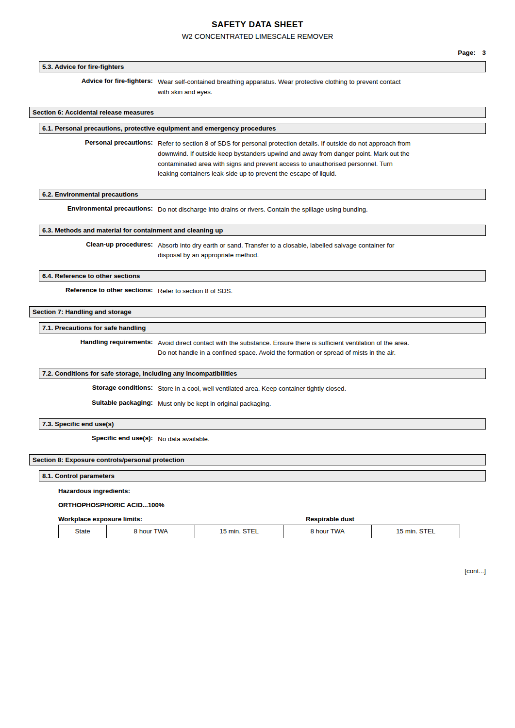SAFETY DATA SHEET
W2 CONCENTRATED LIMESCALE REMOVER
Page:3
5.3. Advice for fire-fighters
Advice for fire-fighters:
Wear self-contained breathing apparatus. Wear protective clothing to prevent contact
with skin and eyes.
Section 6: Accidental release measures
6.1. Personal precautions, protective equipment and emergency procedures
Personal precautions:
Refer to section 8 of SDS for personal protection details. If outside do not approach from
downwind. If outside keep bystanders upwind and away from danger point. Mark out the
contaminated area with signs and prevent access to unauthorised personnel. Turn
leaking containers leak-side up to prevent the escape of liquid.
6.2. Environmental precautions
Environmental precautions:
Do not discharge into drains or rivers. Contain the spillage using bunding.
6.3. Methods and material for containment and cleaning up
Clean-up procedures:
Absorb into dry earth or sand. Transfer to a closable, labelled salvage container for
disposal by an appropriate method.
6.4. Reference to other sections
Reference to other sections:
Refer to section 8 of SDS.
Section 7: Handling and storage
7.1. Precautions for safe handling
Handling requirements:
Avoid direct contact with the substance. Ensure there is sufficient ventilation of the area.
Do not handle in a confined space. Avoid the formation or spread of mists in the air.
7.2. Conditions for safe storage, including any incompatibilities
Storage conditions:
Store in a cool, well ventilated area. Keep container tightly closed.
Suitable packaging:
Must only be kept in original packaging.
7.3. Specific end use(s)
Specific end use(s):
No data available.
Section 8: Exposure controls/personal protection
8.1. Control parameters
Hazardous ingredients:
ORTHOPHOSPHORIC ACID...100%
Workplace exposure limits: Respirable dust
| State | 8 hour TWA | 15 min. STEL | 8 hour TWA | 15 min. STEL |
[cont...]